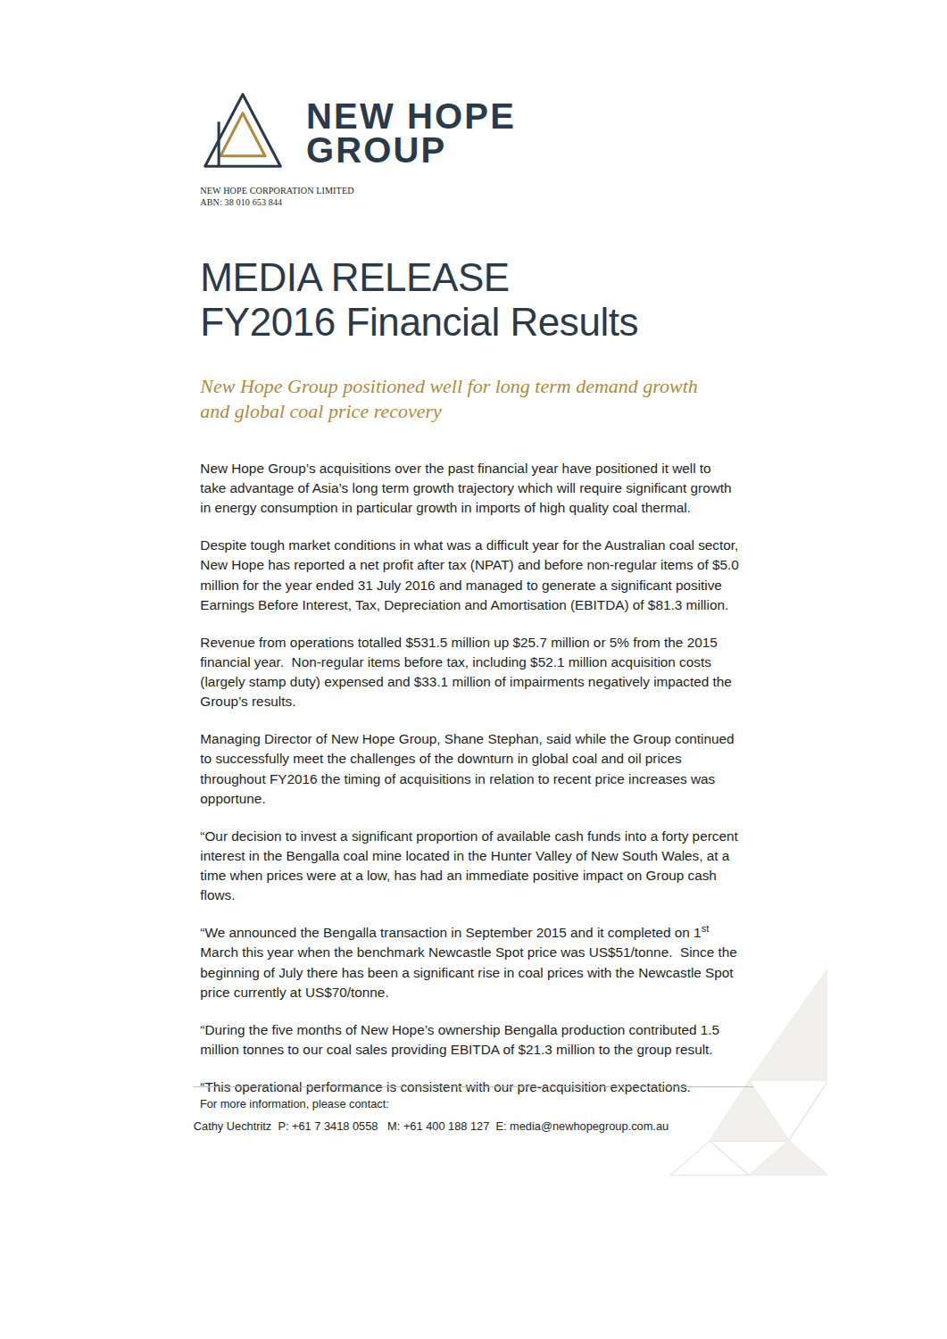NEW HOPE GROUP
NEW HOPE CORPORATION LIMITED ABN: 38 010 653 844
MEDIA RELEASEFY2016 Financial Results
New Hope Group positioned well for long term demand growth and global coal price recovery
New Hope Group’s acquisitions over the past financial year have positioned it well to take advantage of Asia’s long term growth trajectory which will require significant growth in energy consumption in particular growth in imports of high quality coal thermal.
Despite tough market conditions in what was a difficult year for the Australian coal sector, New Hope has reported a net profit after tax (NPAT) and before non-regular items of $5.0 million for the year ended 31 July 2016 and managed to generate a significant positive Earnings Before Interest, Tax, Depreciation and Amortisation (EBITDA) of $81.3 million.
Revenue from operations totalled $531.5 million up $25.7 million or 5% from the 2015 financial year. Non-regular items before tax, including $52.1 million acquisition costs (largely stamp duty) expensed and $33.1 million of impairments negatively impacted the Group’s results.
Managing Director of New Hope Group, Shane Stephan, said while the Group continued to successfully meet the challenges of the downturn in global coal and oil prices throughout FY2016 the timing of acquisitions in relation to recent price increases was opportune.
“Our decision to invest a significant proportion of available cash funds into a forty percent interest in the Bengalla coal mine located in the Hunter Valley of New South Wales, at a time when prices were at a low, has had an immediate positive impact on Group cash flows.
“We announced the Bengalla transaction in September 2015 and it completed on 1st March this year when the benchmark Newcastle Spot price was US$51/tonne. Since the beginning of July there has been a significant rise in coal prices with the Newcastle Spot price currently at US$70/tonne.
“During the five months of New Hope’s ownership Bengalla production contributed 1.5 million tonnes to our coal sales providing EBITDA of $21.3 million to the group result.
“This operational performance is consistent with our pre-acquisition expectations.
For more information, please contact:
Cathy Uechtritz P: +61 7 3418 0558 M: +61 400 188 127 E: media@newhopegroup.com.au